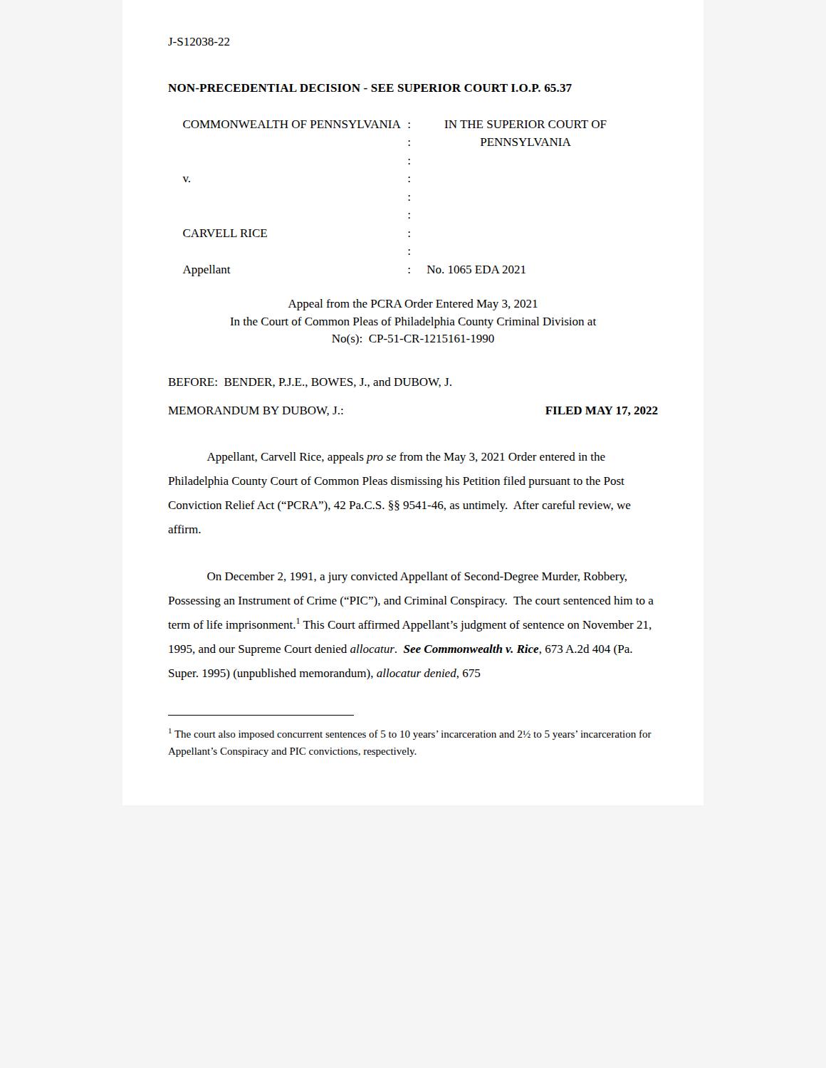J-S12038-22
NON-PRECEDENTIAL DECISION - SEE SUPERIOR COURT I.O.P. 65.37
| COMMONWEALTH OF PENNSYLVANIA | : | IN THE SUPERIOR COURT OF |
| | : | PENNSYLVANIA |
| | : | |
| v. | : | |
| | : | |
| | : | |
| CARVELL RICE | : | |
| | : | |
| Appellant | : | No. 1065 EDA 2021 |
Appeal from the PCRA Order Entered May 3, 2021
In the Court of Common Pleas of Philadelphia County Criminal Division at
No(s): CP-51-CR-1215161-1990
BEFORE: BENDER, P.J.E., BOWES, J., and DUBOW, J.
MEMORANDUM BY DUBOW, J.: FILED MAY 17, 2022
Appellant, Carvell Rice, appeals pro se from the May 3, 2021 Order entered in the Philadelphia County Court of Common Pleas dismissing his Petition filed pursuant to the Post Conviction Relief Act (“PCRA”), 42 Pa.C.S. §§ 9541-46, as untimely. After careful review, we affirm.
On December 2, 1991, a jury convicted Appellant of Second-Degree Murder, Robbery, Possessing an Instrument of Crime (“PIC”), and Criminal Conspiracy. The court sentenced him to a term of life imprisonment.1 This Court affirmed Appellant’s judgment of sentence on November 21, 1995, and our Supreme Court denied allocatur. See Commonwealth v. Rice, 673 A.2d 404 (Pa. Super. 1995) (unpublished memorandum), allocatur denied, 675
1 The court also imposed concurrent sentences of 5 to 10 years’ incarceration and 2½ to 5 years’ incarceration for Appellant’s Conspiracy and PIC convictions, respectively.